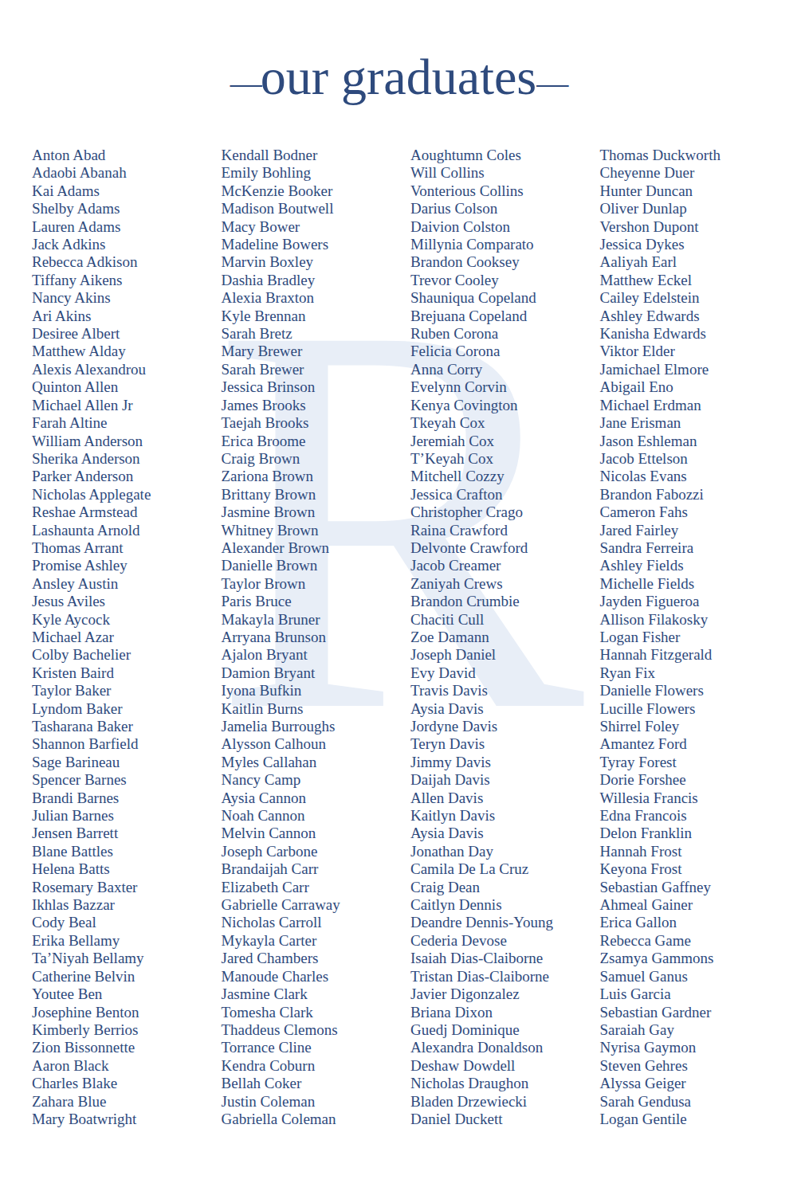R
—our graduates—
Anton Abad
Adaobi Abanah
Kai Adams
Shelby Adams
Lauren Adams
Jack Adkins
Rebecca Adkison
Tiffany Aikens
Nancy Akins
Ari Akins
Desiree Albert
Matthew Alday
Alexis Alexandrou
Quinton Allen
Michael Allen Jr
Farah Altine
William Anderson
Sherika Anderson
Parker Anderson
Nicholas Applegate
Reshae Armstead
Lashaunta Arnold
Thomas Arrant
Promise Ashley
Ansley Austin
Jesus Aviles
Kyle Aycock
Michael Azar
Colby Bachelier
Kristen Baird
Taylor Baker
Lyndom Baker
Tasharana Baker
Shannon Barfield
Sage Barineau
Spencer Barnes
Brandi Barnes
Julian Barnes
Jensen Barrett
Blane Battles
Helena Batts
Rosemary Baxter
Ikhlas Bazzar
Cody Beal
Erika Bellamy
Ta’Niyah Bellamy
Catherine Belvin
Youtee Ben
Josephine Benton
Kimberly Berrios
Zion Bissonnette
Aaron Black
Charles Blake
Zahara Blue
Mary Boatwright
Kendall Bodner
Emily Bohling
McKenzie Booker
Madison Boutwell
Macy Bower
Madeline Bowers
Marvin Boxley
Dashia Bradley
Alexia Braxton
Kyle Brennan
Sarah Bretz
Mary Brewer
Sarah Brewer
Jessica Brinson
James Brooks
Taejah Brooks
Erica Broome
Craig Brown
Zariona Brown
Brittany Brown
Jasmine Brown
Whitney Brown
Alexander Brown
Danielle Brown
Taylor Brown
Paris Bruce
Makayla Bruner
Arryana Brunson
Ajalon Bryant
Damion Bryant
Iyona Bufkin
Kaitlin Burns
Jamelia Burroughs
Alysson Calhoun
Myles Callahan
Nancy Camp
Aysia Cannon
Noah Cannon
Melvin Cannon
Joseph Carbone
Brandaijah Carr
Elizabeth Carr
Gabrielle Carraway
Nicholas Carroll
Mykayla Carter
Jared Chambers
Manoude Charles
Jasmine Clark
Tomesha Clark
Thaddeus Clemons
Torrance Cline
Kendra Coburn
Bellah Coker
Justin Coleman
Gabriella Coleman
Aoughtumn Coles
Will Collins
Vonterious Collins
Darius Colson
Daivion Colston
Millynia Comparato
Brandon Cooksey
Trevor Cooley
Shauniqua Copeland
Brejuana Copeland
Ruben Corona
Felicia Corona
Anna Corry
Evelynn Corvin
Kenya Covington
Tkeyah Cox
Jeremiah Cox
T’Keyah Cox
Mitchell Cozzy
Jessica Crafton
Christopher Crago
Raina Crawford
Delvonte Crawford
Jacob Creamer
Zaniyah Crews
Brandon Crumbie
Chaciti Cull
Zoe Damann
Joseph Daniel
Evy David
Travis Davis
Aysia Davis
Jordyne Davis
Teryn Davis
Jimmy Davis
Daijah Davis
Allen Davis
Kaitlyn Davis
Aysia Davis
Jonathan Day
Camila De La Cruz
Craig Dean
Caitlyn Dennis
Deandre Dennis-Young
Cederia Devose
Isaiah Dias-Claiborne
Tristan Dias-Claiborne
Javier Digonzalez
Briana Dixon
Guedj Dominique
Alexandra Donaldson
Deshaw Dowdell
Nicholas Draughon
Bladen Drzewiecki
Daniel Duckett
Thomas Duckworth
Cheyenne Duer
Hunter Duncan
Oliver Dunlap
Vershon Dupont
Jessica Dykes
Aaliyah Earl
Matthew Eckel
Cailey Edelstein
Ashley Edwards
Kanisha Edwards
Viktor Elder
Jamichael Elmore
Abigail Eno
Michael Erdman
Jane Erisman
Jason Eshleman
Jacob Ettelson
Nicolas Evans
Brandon Fabozzi
Cameron Fahs
Jared Fairley
Sandra Ferreira
Ashley Fields
Michelle Fields
Jayden Figueroa
Allison Filakosky
Logan Fisher
Hannah Fitzgerald
Ryan Fix
Danielle Flowers
Lucille Flowers
Shirrel Foley
Amantez Ford
Tyray Forest
Dorie Forshee
Willesia Francis
Edna Francois
Delon Franklin
Hannah Frost
Keyona Frost
Sebastian Gaffney
Ahmeal Gainer
Erica Gallon
Rebecca Game
Zsamya Gammons
Samuel Ganus
Luis Garcia
Sebastian Gardner
Saraiah Gay
Nyrisa Gaymon
Steven Gehres
Alyssa Geiger
Sarah Gendusa
Logan Gentile